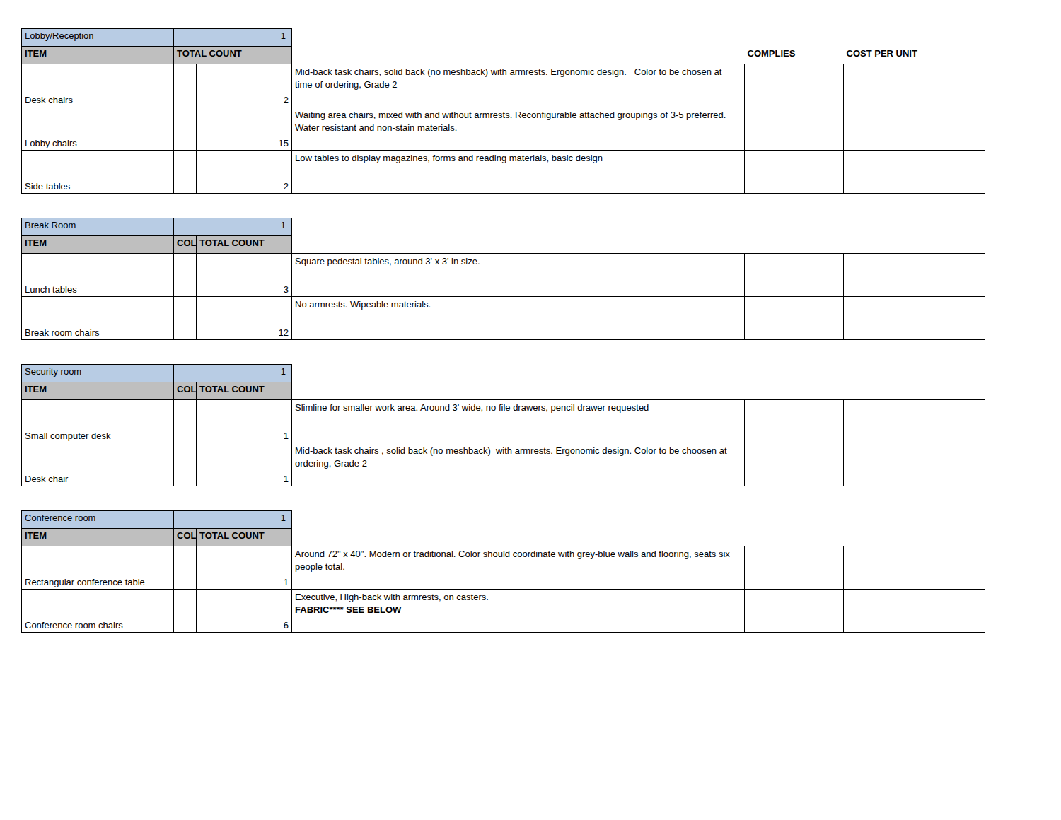| Lobby/Reception | 1 | | | |
| ITEM | TOTAL COUNT | | COMPLIES | COST PER UNIT |
| Desk chairs | | 2 | Mid-back task chairs, solid back (no meshback) with armrests. Ergonomic design. Color to be chosen at time of ordering, Grade 2 | | |
| Lobby chairs | | 15 | Waiting area chairs, mixed with and without armrests. Reconfigurable attached groupings of 3-5 preferred. Water resistant and non-stain materials. | | |
| Side tables | | 2 | Low tables to display magazines, forms and reading materials, basic design | | |
| Break Room | 1 | | | |
| ITEM | COL | TOTAL COUNT | | | |
| Lunch tables | | 3 | Square pedestal tables, around 3' x 3' in size. | | |
| Break room chairs | | 12 | No armrests. Wipeable materials. | | |
| Security room | 1 | | | |
| ITEM | COL | TOTAL COUNT | | | |
| Small computer desk | | 1 | Slimline for smaller work area. Around 3' wide, no file drawers, pencil drawer requested | | |
| Desk chair | | 1 | Mid-back task chairs , solid back (no meshback) with armrests. Ergonomic design. Color to be choosen at ordering, Grade 2 | | |
| Conference room | 1 | | | |
| ITEM | COL | TOTAL COUNT | | | |
| Rectangular conference table | | 1 | Around 72" x 40". Modern or traditional. Color should coordinate with grey-blue walls and flooring, seats six people total. | | |
| Conference room chairs | | 6 | Executive, High-back with armrests, on casters. FABRIC**** SEE BELOW | | |